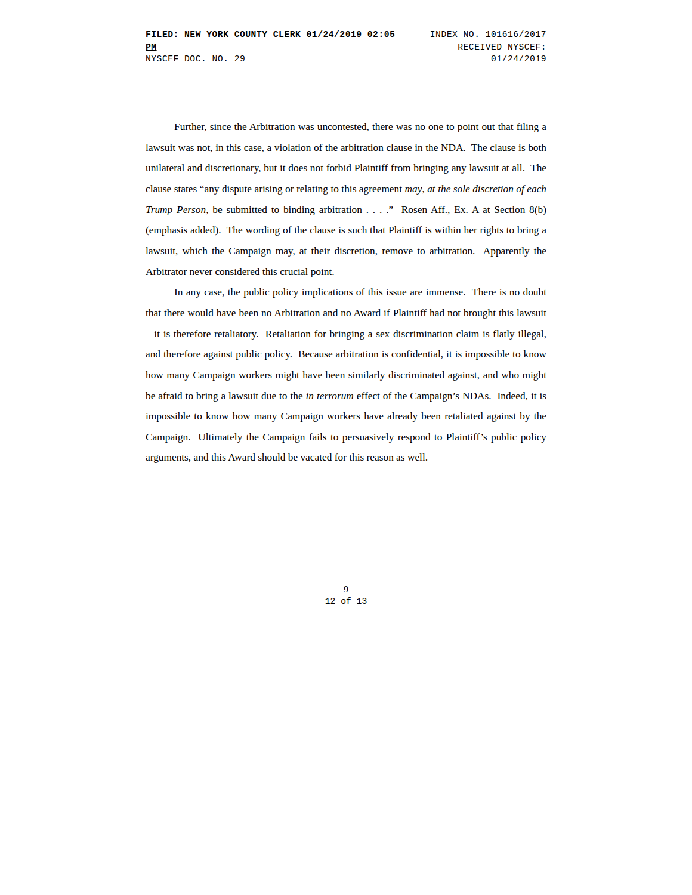FILED: NEW YORK COUNTY CLERK 01/24/2019 02:05 PM
NYSCEF DOC. NO. 29
INDEX NO. 101616/2017
RECEIVED NYSCEF: 01/24/2019
Further, since the Arbitration was uncontested, there was no one to point out that filing a lawsuit was not, in this case, a violation of the arbitration clause in the NDA. The clause is both unilateral and discretionary, but it does not forbid Plaintiff from bringing any lawsuit at all. The clause states “any dispute arising or relating to this agreement may, at the sole discretion of each Trump Person, be submitted to binding arbitration . . . .” Rosen Aff., Ex. A at Section 8(b) (emphasis added). The wording of the clause is such that Plaintiff is within her rights to bring a lawsuit, which the Campaign may, at their discretion, remove to arbitration. Apparently the Arbitrator never considered this crucial point.
In any case, the public policy implications of this issue are immense. There is no doubt that there would have been no Arbitration and no Award if Plaintiff had not brought this lawsuit – it is therefore retaliatory. Retaliation for bringing a sex discrimination claim is flatly illegal, and therefore against public policy. Because arbitration is confidential, it is impossible to know how many Campaign workers might have been similarly discriminated against, and who might be afraid to bring a lawsuit due to the in terrorum effect of the Campaign’s NDAs. Indeed, it is impossible to know how many Campaign workers have already been retaliated against by the Campaign. Ultimately the Campaign fails to persuasively respond to Plaintiff’s public policy arguments, and this Award should be vacated for this reason as well.
9
12 of 13